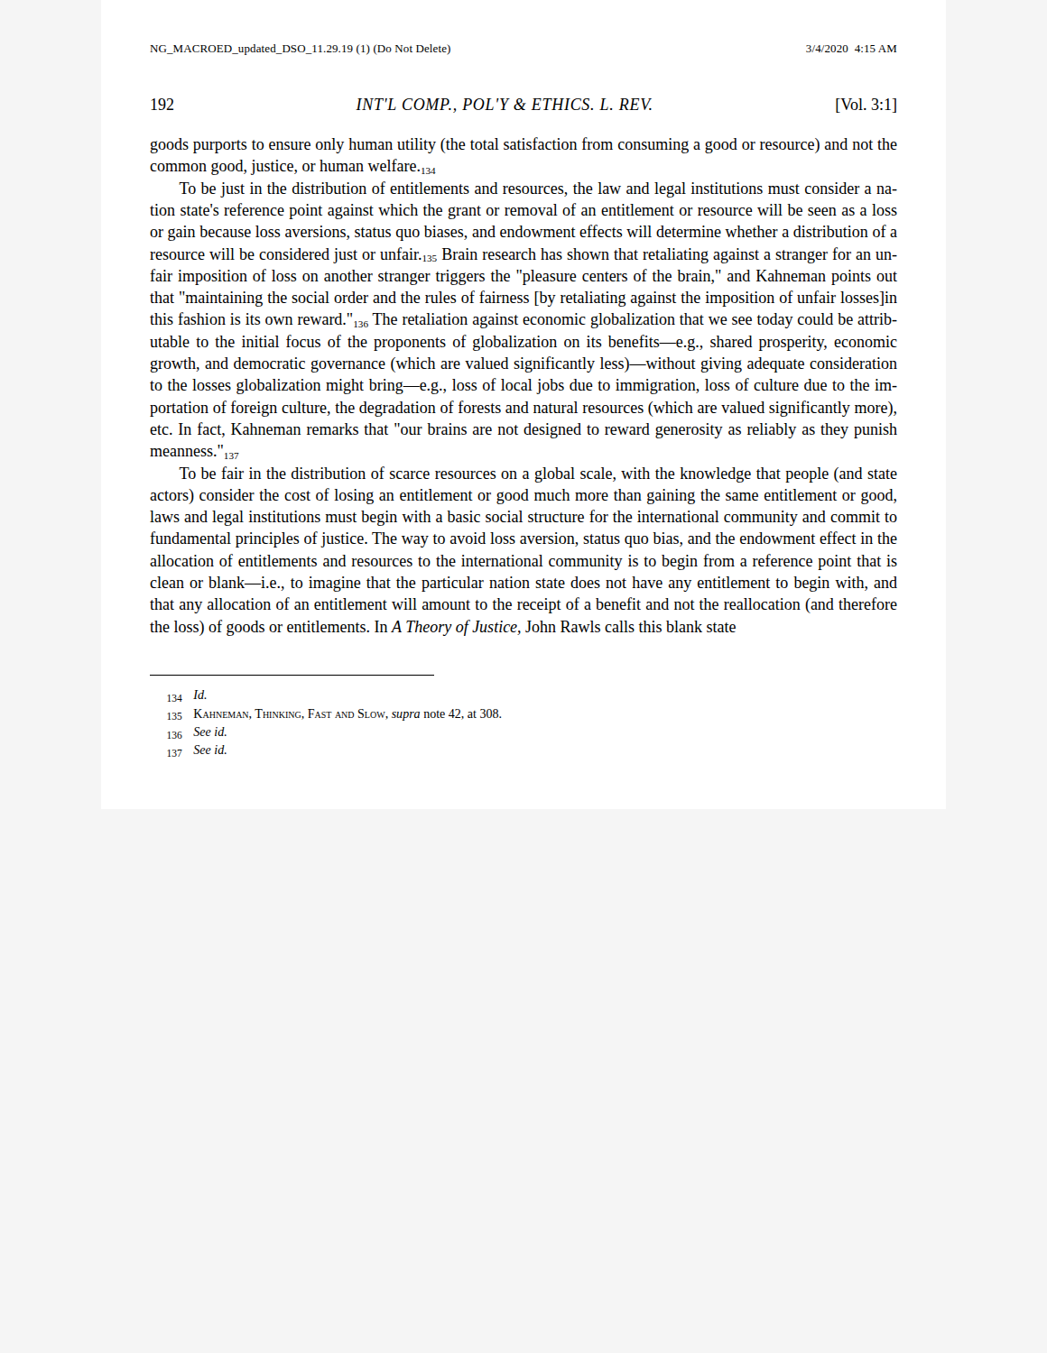NG_MACROED_updated_DSO_11.29.19 (1) (Do Not Delete) 3/4/2020 4:15 AM
192 INT'L COMP., POL'Y & ETHICS. L. REV. [Vol. 3:1]
goods purports to ensure only human utility (the total satisfaction from consuming a good or resource) and not the common good, justice, or human welfare.134
To be just in the distribution of entitlements and resources, the law and legal institutions must consider a nation state's reference point against which the grant or removal of an entitlement or resource will be seen as a loss or gain because loss aversions, status quo biases, and endowment effects will determine whether a distribution of a resource will be considered just or unfair.135 Brain research has shown that retaliating against a stranger for an unfair imposition of loss on another stranger triggers the "pleasure centers of the brain," and Kahneman points out that "maintaining the social order and the rules of fairness [by retaliating against the imposition of unfair losses]in this fashion is its own reward."136 The retaliation against economic globalization that we see today could be attributable to the initial focus of the proponents of globalization on its benefits—e.g., shared prosperity, economic growth, and democratic governance (which are valued significantly less)—without giving adequate consideration to the losses globalization might bring—e.g., loss of local jobs due to immigration, loss of culture due to the importation of foreign culture, the degradation of forests and natural resources (which are valued significantly more), etc. In fact, Kahneman remarks that "our brains are not designed to reward generosity as reliably as they punish meanness."137
To be fair in the distribution of scarce resources on a global scale, with the knowledge that people (and state actors) consider the cost of losing an entitlement or good much more than gaining the same entitlement or good, laws and legal institutions must begin with a basic social structure for the international community and commit to fundamental principles of justice. The way to avoid loss aversion, status quo bias, and the endowment effect in the allocation of entitlements and resources to the international community is to begin from a reference point that is clean or blank—i.e., to imagine that the particular nation state does not have any entitlement to begin with, and that any allocation of an entitlement will amount to the receipt of a benefit and not the reallocation (and therefore the loss) of goods or entitlements. In A Theory of Justice, John Rawls calls this blank state
134 Id.
135 Kahneman, Thinking, Fast and Slow, supra note 42, at 308.
136 See id.
137 See id.